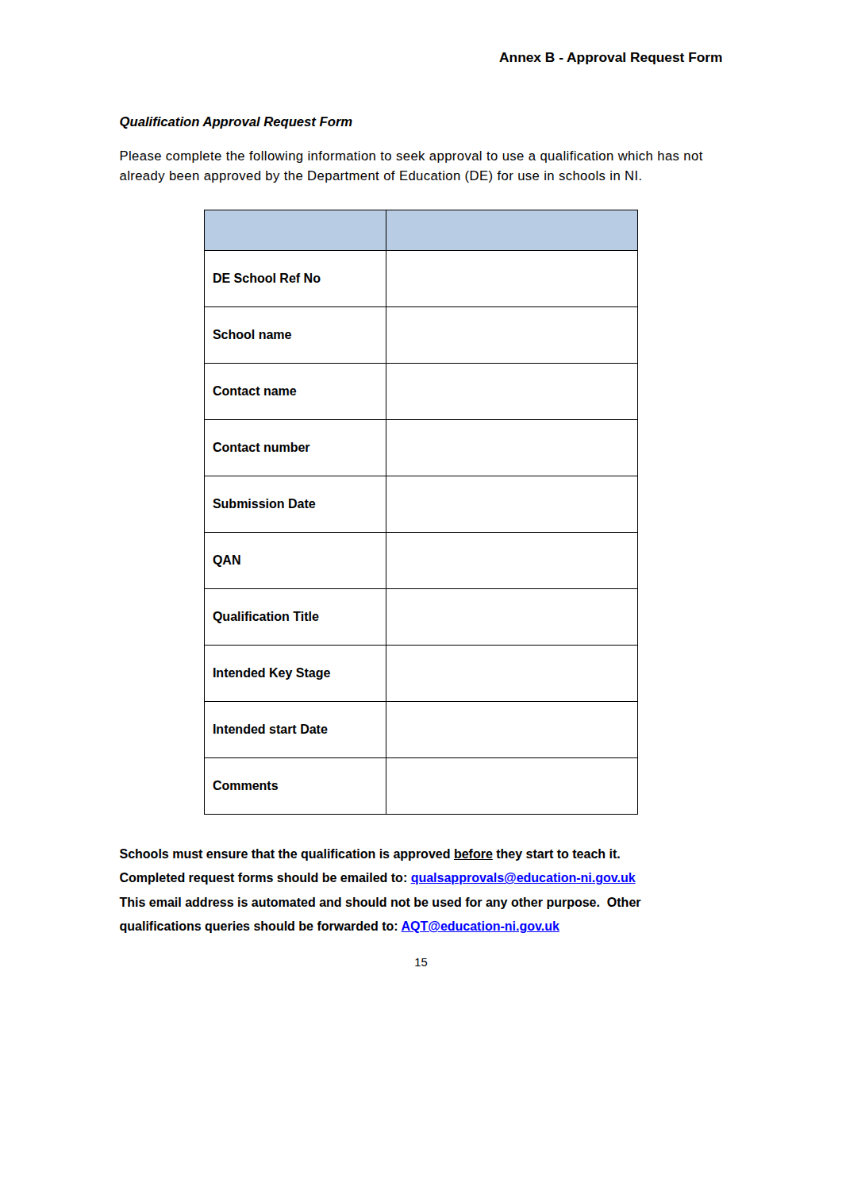Annex B - Approval Request Form
Qualification Approval Request Form
Please complete the following information to seek approval to use a qualification which has not already been approved by the Department of Education (DE) for use in schools in NI.
| DE School Ref No | |
| School name | |
| Contact name | |
| Contact number | |
| Submission Date | |
| QAN | |
| Qualification Title | |
| Intended Key Stage | |
| Intended start Date | |
| Comments | |
Schools must ensure that the qualification is approved before they start to teach it.
Completed request forms should be emailed to: qualsapprovals@education-ni.gov.uk
This email address is automated and should not be used for any other purpose. Other qualifications queries should be forwarded to: AQT@education-ni.gov.uk
15